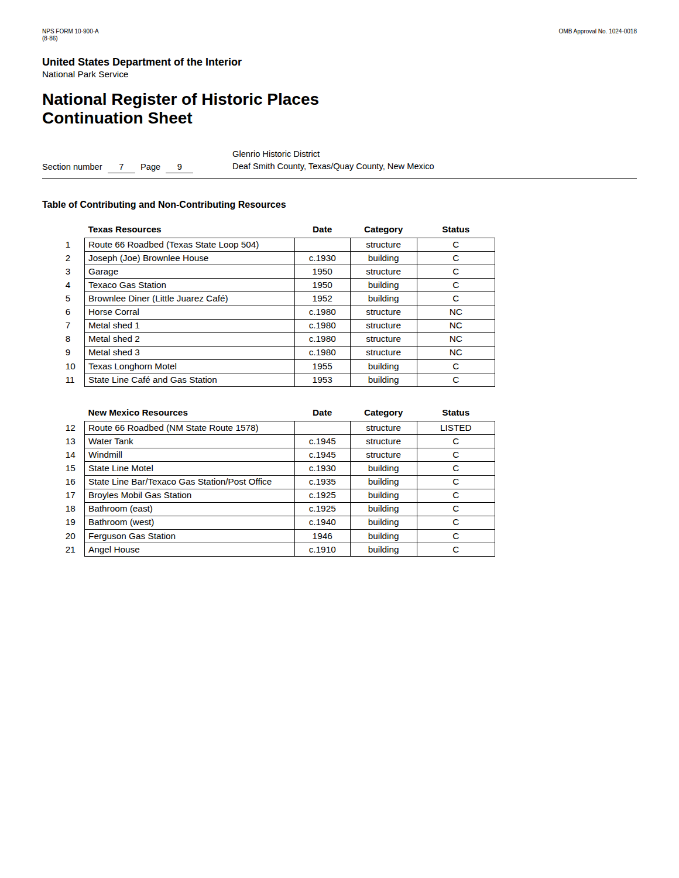NPS FORM 10-900-A
(8-86)
OMB Approval No. 1024-0018
United States Department of the Interior
National Park Service
National Register of Historic Places
Continuation Sheet
Section number 7 Page 9
Glenrio Historic District
Deaf Smith County, Texas/Quay County, New Mexico
Table of Contributing and Non-Contributing Resources
| | Texas Resources | Date | Category | Status |
| --- | --- | --- | --- | --- |
| 1 | Route 66 Roadbed (Texas State Loop 504) | | structure | C |
| 2 | Joseph (Joe) Brownlee House | c.1930 | building | C |
| 3 | Garage | 1950 | structure | C |
| 4 | Texaco Gas Station | 1950 | building | C |
| 5 | Brownlee Diner (Little Juarez Café) | 1952 | building | C |
| 6 | Horse Corral | c.1980 | structure | NC |
| 7 | Metal shed 1 | c.1980 | structure | NC |
| 8 | Metal shed 2 | c.1980 | structure | NC |
| 9 | Metal shed 3 | c.1980 | structure | NC |
| 10 | Texas Longhorn Motel | 1955 | building | C |
| 11 | State Line Café and Gas Station | 1953 | building | C |
| | New Mexico Resources | Date | Category | Status |
| --- | --- | --- | --- | --- |
| 12 | Route 66 Roadbed (NM State Route 1578) | | structure | LISTED |
| 13 | Water Tank | c.1945 | structure | C |
| 14 | Windmill | c.1945 | structure | C |
| 15 | State Line Motel | c.1930 | building | C |
| 16 | State Line Bar/Texaco Gas Station/Post Office | c.1935 | building | C |
| 17 | Broyles Mobil Gas Station | c.1925 | building | C |
| 18 | Bathroom (east) | c.1925 | building | C |
| 19 | Bathroom (west) | c.1940 | building | C |
| 20 | Ferguson Gas Station | 1946 | building | C |
| 21 | Angel House | c.1910 | building | C |